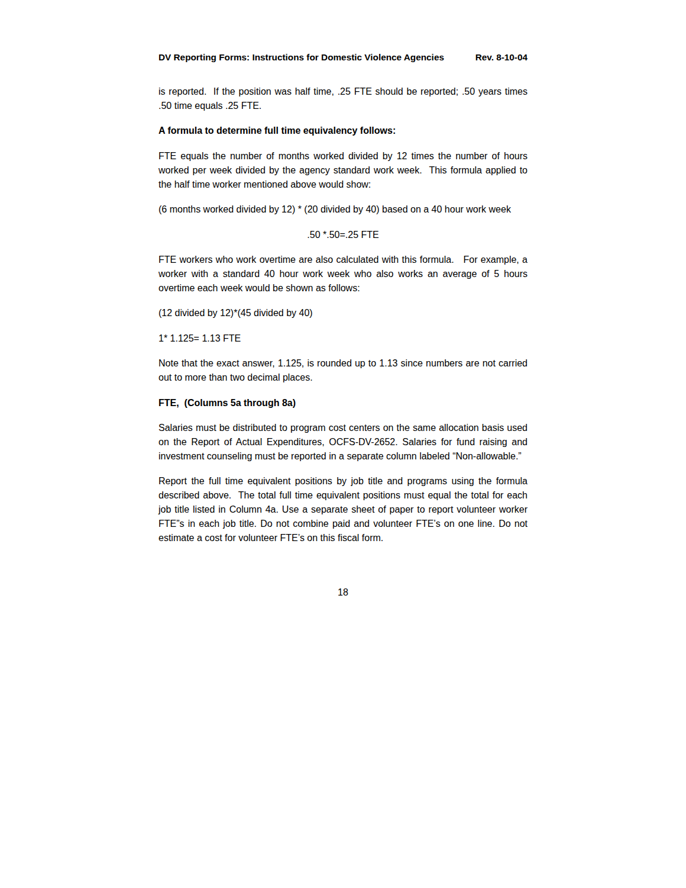DV Reporting Forms: Instructions for Domestic Violence Agencies Rev. 8-10-04
is reported. If the position was half time, .25 FTE should be reported; .50 years times .50 time equals .25 FTE.
A formula to determine full time equivalency follows:
FTE equals the number of months worked divided by 12 times the number of hours worked per week divided by the agency standard work week. This formula applied to the half time worker mentioned above would show:
(6 months worked divided by 12) * (20 divided by 40) based on a 40 hour work week
.50 *.50=.25 FTE
FTE workers who work overtime are also calculated with this formula. For example, a worker with a standard 40 hour work week who also works an average of 5 hours overtime each week would be shown as follows:
(12 divided by 12)*(45 divided by 40)
1* 1.125= 1.13 FTE
Note that the exact answer, 1.125, is rounded up to 1.13 since numbers are not carried out to more than two decimal places.
FTE, (Columns 5a through 8a)
Salaries must be distributed to program cost centers on the same allocation basis used on the Report of Actual Expenditures, OCFS-DV-2652. Salaries for fund raising and investment counseling must be reported in a separate column labeled “Non-allowable.”
Report the full time equivalent positions by job title and programs using the formula described above. The total full time equivalent positions must equal the total for each job title listed in Column 4a. Use a separate sheet of paper to report volunteer worker FTE”s in each job title. Do not combine paid and volunteer FTE’s on one line. Do not estimate a cost for volunteer FTE’s on this fiscal form.
18